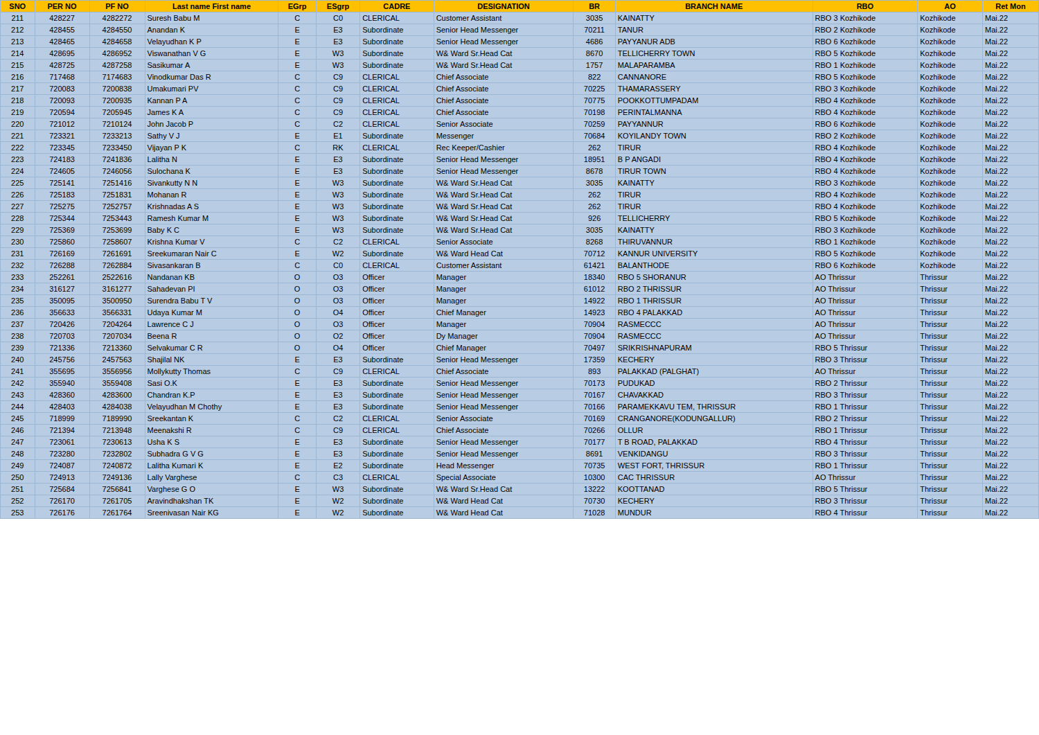| SNO | PER NO | PF NO | Last name First name | EGrp | ESgrp | CADRE | DESIGNATION | BR | BRANCH NAME | RBO | AO | Ret Mon |
| --- | --- | --- | --- | --- | --- | --- | --- | --- | --- | --- | --- | --- |
| 211 | 428227 | 4282272 | Suresh Babu M | C | C0 | CLERICAL | Customer Assistant | 3035 | KAINATTY | RBO 3 Kozhikode | Kozhikode | Mai.22 |
| 212 | 428455 | 4284550 | Anandan K | E | E3 | Subordinate | Senior Head Messenger | 70211 | TANUR | RBO 2 Kozhikode | Kozhikode | Mai.22 |
| 213 | 428465 | 4284658 | Velayudhan K P | E | E3 | Subordinate | Senior Head Messenger | 4686 | PAYYANUR ADB | RBO 6 Kozhikode | Kozhikode | Mai.22 |
| 214 | 428695 | 4286952 | Viswanathan V G | E | W3 | Subordinate | W& Ward Sr.Head Cat | 8670 | TELLICHERRY TOWN | RBO 5 Kozhikode | Kozhikode | Mai.22 |
| 215 | 428725 | 4287258 | Sasikumar A | E | W3 | Subordinate | W& Ward Sr.Head Cat | 1757 | MALAPARAMBA | RBO 1 Kozhikode | Kozhikode | Mai.22 |
| 216 | 717468 | 7174683 | Vinodkumar Das R | C | C9 | CLERICAL | Chief Associate | 822 | CANNANORE | RBO 5 Kozhikode | Kozhikode | Mai.22 |
| 217 | 720083 | 7200838 | Umakumari PV | C | C9 | CLERICAL | Chief Associate | 70225 | THAMARASSERY | RBO 3 Kozhikode | Kozhikode | Mai.22 |
| 218 | 720093 | 7200935 | Kannan P A | C | C9 | CLERICAL | Chief Associate | 70775 | POOKKOTTUMPADAM | RBO 4 Kozhikode | Kozhikode | Mai.22 |
| 219 | 720594 | 7205945 | James K A | C | C9 | CLERICAL | Chief Associate | 70198 | PERINTALMANNA | RBO 4 Kozhikode | Kozhikode | Mai.22 |
| 220 | 721012 | 7210124 | John Jacob P | C | C2 | CLERICAL | Senior Associate | 70259 | PAYYANNUR | RBO 6 Kozhikode | Kozhikode | Mai.22 |
| 221 | 723321 | 7233213 | Sathy V J | E | E1 | Subordinate | Messenger | 70684 | KOYILANDY TOWN | RBO 2 Kozhikode | Kozhikode | Mai.22 |
| 222 | 723345 | 7233450 | Vijayan P K | C | RK | CLERICAL | Rec Keeper/Cashier | 262 | TIRUR | RBO 4 Kozhikode | Kozhikode | Mai.22 |
| 223 | 724183 | 7241836 | Lalitha N | E | E3 | Subordinate | Senior Head Messenger | 18951 | B P ANGADI | RBO 4 Kozhikode | Kozhikode | Mai.22 |
| 224 | 724605 | 7246056 | Sulochana K | E | E3 | Subordinate | Senior Head Messenger | 8678 | TIRUR TOWN | RBO 4 Kozhikode | Kozhikode | Mai.22 |
| 225 | 725141 | 7251416 | Sivankutty N N | E | W3 | Subordinate | W& Ward Sr.Head Cat | 3035 | KAINATTY | RBO 3 Kozhikode | Kozhikode | Mai.22 |
| 226 | 725183 | 7251831 | Mohanan R | E | W3 | Subordinate | W& Ward Sr.Head Cat | 262 | TIRUR | RBO 4 Kozhikode | Kozhikode | Mai.22 |
| 227 | 725275 | 7252757 | Krishnadas A S | E | W3 | Subordinate | W& Ward Sr.Head Cat | 262 | TIRUR | RBO 4 Kozhikode | Kozhikode | Mai.22 |
| 228 | 725344 | 7253443 | Ramesh Kumar M | E | W3 | Subordinate | W& Ward Sr.Head Cat | 926 | TELLICHERRY | RBO 5 Kozhikode | Kozhikode | Mai.22 |
| 229 | 725369 | 7253699 | Baby K C | E | W3 | Subordinate | W& Ward Sr.Head Cat | 3035 | KAINATTY | RBO 3 Kozhikode | Kozhikode | Mai.22 |
| 230 | 725860 | 7258607 | Krishna Kumar V | C | C2 | CLERICAL | Senior Associate | 8268 | THIRUVANNUR | RBO 1 Kozhikode | Kozhikode | Mai.22 |
| 231 | 726169 | 7261691 | Sreekumaran Nair C | E | W2 | Subordinate | W& Ward Head Cat | 70712 | KANNUR UNIVERSITY | RBO 5 Kozhikode | Kozhikode | Mai.22 |
| 232 | 726288 | 7262884 | Sivasankaran B | C | C0 | CLERICAL | Customer Assistant | 61421 | BALANTHODE | RBO 6 Kozhikode | Kozhikode | Mai.22 |
| 233 | 252261 | 2522616 | Nandanan KB | O | O3 | Officer | Manager | 18340 | RBO 5 SHORANUR | AO Thrissur | Thrissur | Mai.22 |
| 234 | 316127 | 3161277 | Sahadevan PI | O | O3 | Officer | Manager | 61012 | RBO 2 THRISSUR | AO Thrissur | Thrissur | Mai.22 |
| 235 | 350095 | 3500950 | Surendra Babu T V | O | O3 | Officer | Manager | 14922 | RBO 1 THRISSUR | AO Thrissur | Thrissur | Mai.22 |
| 236 | 356633 | 3566331 | Udaya Kumar M | O | O4 | Officer | Chief Manager | 14923 | RBO 4 PALAKKAD | AO Thrissur | Thrissur | Mai.22 |
| 237 | 720426 | 7204264 | Lawrence C J | O | O3 | Officer | Manager | 70904 | RASMECCC | AO Thrissur | Thrissur | Mai.22 |
| 238 | 720703 | 7207034 | Beena R | O | O2 | Officer | Dy Manager | 70904 | RASMECCC | AO Thrissur | Thrissur | Mai.22 |
| 239 | 721336 | 7213360 | Selvakumar C R | O | O4 | Officer | Chief Manager | 70497 | SRIKRISHNAPURAM | RBO 5 Thrissur | Thrissur | Mai.22 |
| 240 | 245756 | 2457563 | Shajilal NK | E | E3 | Subordinate | Senior Head Messenger | 17359 | KECHERY | RBO 3 Thrissur | Thrissur | Mai.22 |
| 241 | 355695 | 3556956 | Mollykutty Thomas | C | C9 | CLERICAL | Chief Associate | 893 | PALAKKAD (PALGHAT) | AO Thrissur | Thrissur | Mai.22 |
| 242 | 355940 | 3559408 | Sasi O.K | E | E3 | Subordinate | Senior Head Messenger | 70173 | PUDUKAD | RBO 2 Thrissur | Thrissur | Mai.22 |
| 243 | 428360 | 4283600 | Chandran K.P | E | E3 | Subordinate | Senior Head Messenger | 70167 | CHAVAKKAD | RBO 3 Thrissur | Thrissur | Mai.22 |
| 244 | 428403 | 4284038 | Velayudhan M Chothy | E | E3 | Subordinate | Senior Head Messenger | 70166 | PARAMEKKAVU TEM, THRISSUR | RBO 1 Thrissur | Thrissur | Mai.22 |
| 245 | 718999 | 7189990 | Sreekantan K | C | C2 | CLERICAL | Senior Associate | 70169 | CRANGANORE(KODUNGALLUR) | RBO 2 Thrissur | Thrissur | Mai.22 |
| 246 | 721394 | 7213948 | Meenakshi R | C | C9 | CLERICAL | Chief Associate | 70266 | OLLUR | RBO 1 Thrissur | Thrissur | Mai.22 |
| 247 | 723061 | 7230613 | Usha K S | E | E3 | Subordinate | Senior Head Messenger | 70177 | T B ROAD, PALAKKAD | RBO 4 Thrissur | Thrissur | Mai.22 |
| 248 | 723280 | 7232802 | Subhadra G V G | E | E3 | Subordinate | Senior Head Messenger | 8691 | VENKIDANGU | RBO 3 Thrissur | Thrissur | Mai.22 |
| 249 | 724087 | 7240872 | Lalitha Kumari K | E | E2 | Subordinate | Head Messenger | 70735 | WEST FORT, THRISSUR | RBO 1 Thrissur | Thrissur | Mai.22 |
| 250 | 724913 | 7249136 | Lally Varghese | C | C3 | CLERICAL | Special Associate | 10300 | CAC THRISSUR | AO Thrissur | Thrissur | Mai.22 |
| 251 | 725684 | 7256841 | Varghese G O | E | W3 | Subordinate | W& Ward Sr.Head Cat | 13222 | KOOTTANAD | RBO 5 Thrissur | Thrissur | Mai.22 |
| 252 | 726170 | 7261705 | Aravindhakshan TK | E | W2 | Subordinate | W& Ward Head Cat | 70730 | KECHERY | RBO 3 Thrissur | Thrissur | Mai.22 |
| 253 | 726176 | 7261764 | Sreenivasan Nair KG | E | W2 | Subordinate | W& Ward Head Cat | 71028 | MUNDUR | RBO 4 Thrissur | Thrissur | Mai.22 |